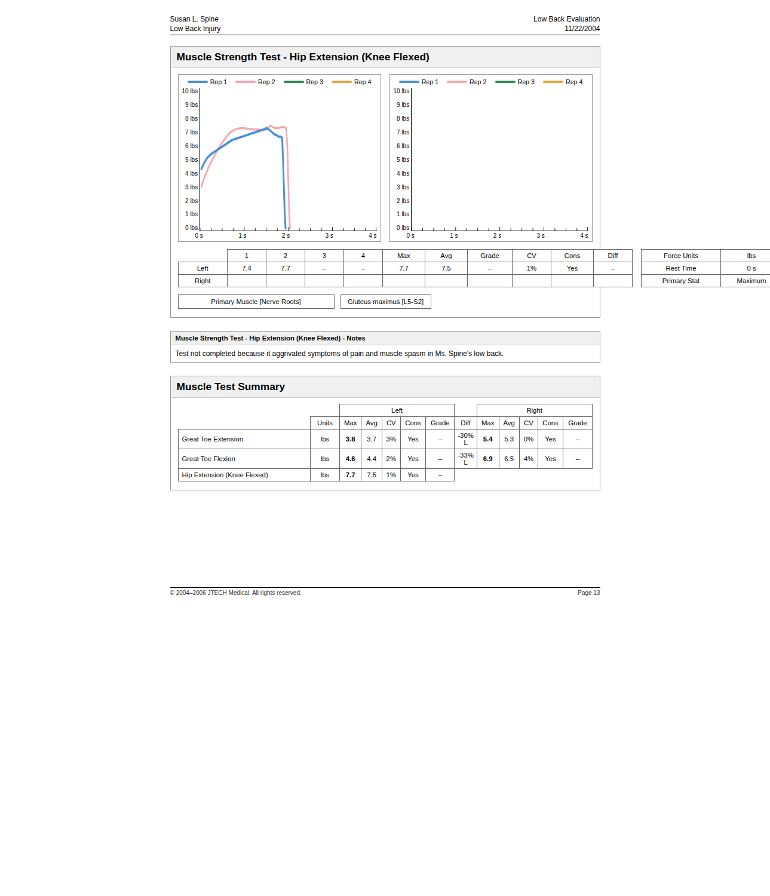Susan L. Spine
Low Back Injury
Low Back Evaluation
11/22/2004
Muscle Strength Test - Hip Extension (Knee Flexed)
Rep 1 Rep 2 Rep 3 Rep 4
10 lbs
9 lbs
8 lbs
7 lbs
6 lbs
5 lbs
4 lbs
3 lbs
2 lbs
1 lbs
0 lbs
0 s 1 s 2 s 3 s 4 s
Rep 1 Rep 2 Rep 3 Rep 4
10 lbs
9 lbs
8 lbs
7 lbs
6 lbs
5 lbs
4 lbs
3 lbs
2 lbs
1 lbs
0 lbs
0 s 1 s 2 s 3 s 4 s
| | 1 | 2 | 3 | 4 | Max | Avg | Grade | CV | Cons | Diff |
| Left | 7.4 | 7.7 | – | – | 7.7 | 7.5 | – | 1% | Yes | – |
| Right | | | | | | | | | | |
| Force Units | lbs |
| Rest Time | 0 s |
| Primary Stat | Maximum |
Primary Muscle [Nerve Roots]
Gluteus maximus [L5-S2]
Muscle Strength Test - Hip Extension (Knee Flexed) - Notes
Test not completed because it aggrivated symptoms of pain and muscle spasm in Ms. Spine's low back.
Muscle Test Summary
| | | Left | | Right |
| | Units | Max | Avg | CV | Cons | Grade | Diff | Max | Avg | CV | Cons | Grade |
| Great Toe Extension | lbs | 3.8 | 3.7 | 3% | Yes | – | -30% L | 5.4 | 5.3 | 0% | Yes | – |
| Great Toe Flexion | lbs | 4.6 | 4.4 | 2% | Yes | – | -33% L | 6.9 | 6.5 | 4% | Yes | – |
| Hip Extension (Knee Flexed) | lbs | 7.7 | 7.5 | 1% | Yes | – | | | | | | |
© 2004–2006 JTECH Medical. All rights reserved.
Page 13